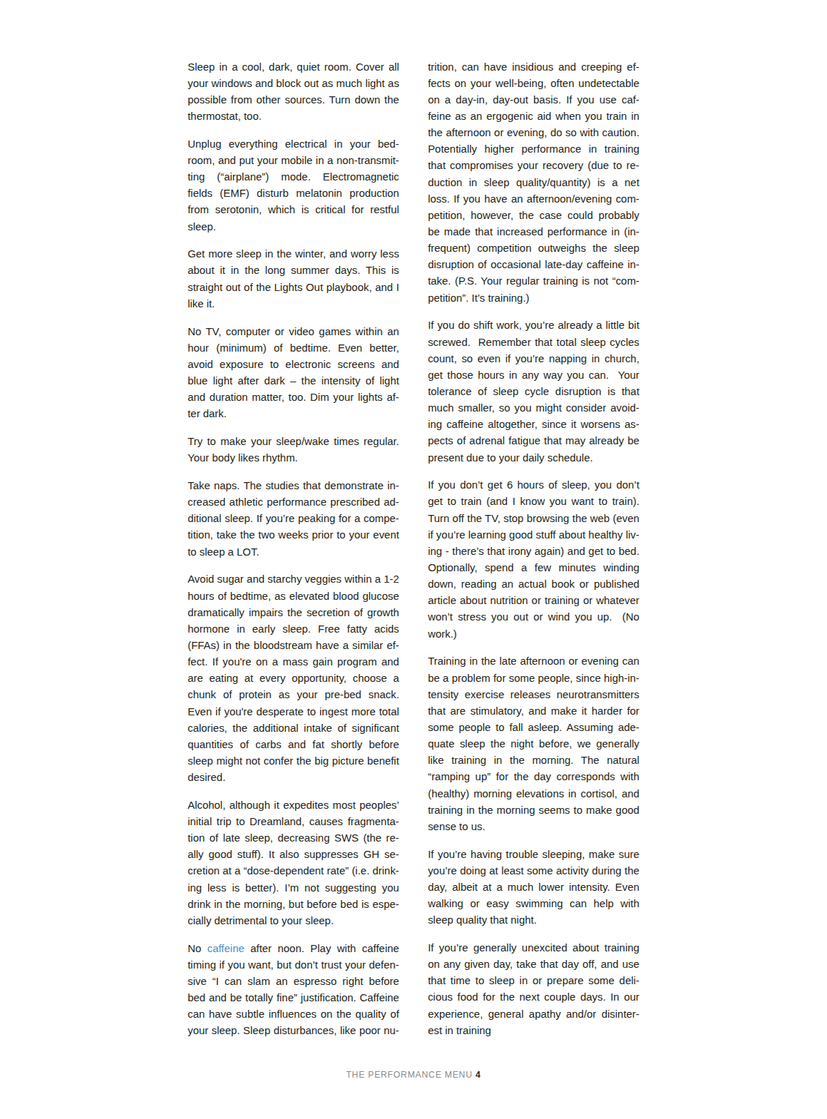Sleep in a cool, dark, quiet room. Cover all your windows and block out as much light as possible from other sources. Turn down the thermostat, too.
Unplug everything electrical in your bedroom, and put your mobile in a non-transmitting (“airplane”) mode. Electromagnetic fields (EMF) disturb melatonin production from serotonin, which is critical for restful sleep.
Get more sleep in the winter, and worry less about it in the long summer days. This is straight out of the Lights Out playbook, and I like it.
No TV, computer or video games within an hour (minimum) of bedtime. Even better, avoid exposure to electronic screens and blue light after dark – the intensity of light and duration matter, too. Dim your lights after dark.
Try to make your sleep/wake times regular. Your body likes rhythm.
Take naps. The studies that demonstrate increased athletic performance prescribed additional sleep. If you’re peaking for a competition, take the two weeks prior to your event to sleep a LOT.
Avoid sugar and starchy veggies within a 1-2 hours of bedtime, as elevated blood glucose dramatically impairs the secretion of growth hormone in early sleep. Free fatty acids (FFAs) in the bloodstream have a similar effect. If you're on a mass gain program and are eating at every opportunity, choose a chunk of protein as your pre-bed snack. Even if you're desperate to ingest more total calories, the additional intake of significant quantities of carbs and fat shortly before sleep might not confer the big picture benefit desired.
Alcohol, although it expedites most peoples’ initial trip to Dreamland, causes fragmentation of late sleep, decreasing SWS (the really good stuff). It also suppresses GH secretion at a “dose-dependent rate” (i.e. drinking less is better). I’m not suggesting you drink in the morning, but before bed is especially detrimental to your sleep.
No caffeine after noon. Play with caffeine timing if you want, but don’t trust your defensive “I can slam an espresso right before bed and be totally fine” justification. Caffeine can have subtle influences on the quality of your sleep. Sleep disturbances, like poor nutrition, can have insidious and creeping effects on your well-being, often undetectable on a day-in, day-out basis. If you use caffeine as an ergogenic aid when you train in the afternoon or evening, do so with caution. Potentially higher performance in training that compromises your recovery (due to reduction in sleep quality/quantity) is a net loss. If you have an afternoon/evening competition, however, the case could probably be made that increased performance in (infrequent) competition outweighs the sleep disruption of occasional late-day caffeine intake. (P.S. Your regular training is not “competition”. It’s training.)
If you do shift work, you’re already a little bit screwed. Remember that total sleep cycles count, so even if you’re napping in church, get those hours in any way you can. Your tolerance of sleep cycle disruption is that much smaller, so you might consider avoiding caffeine altogether, since it worsens aspects of adrenal fatigue that may already be present due to your daily schedule.
If you don’t get 6 hours of sleep, you don’t get to train (and I know you want to train). Turn off the TV, stop browsing the web (even if you’re learning good stuff about healthy living - there’s that irony again) and get to bed. Optionally, spend a few minutes winding down, reading an actual book or published article about nutrition or training or whatever won’t stress you out or wind you up. (No work.)
Training in the late afternoon or evening can be a problem for some people, since high-intensity exercise releases neurotransmitters that are stimulatory, and make it harder for some people to fall asleep. Assuming adequate sleep the night before, we generally like training in the morning. The natural “ramping up” for the day corresponds with (healthy) morning elevations in cortisol, and training in the morning seems to make good sense to us.
If you’re having trouble sleeping, make sure you’re doing at least some activity during the day, albeit at a much lower intensity. Even walking or easy swimming can help with sleep quality that night.
If you’re generally unexcited about training on any given day, take that day off, and use that time to sleep in or prepare some delicious food for the next couple days. In our experience, general apathy and/or disinterest in training
THE PERFORMANCE MENU4